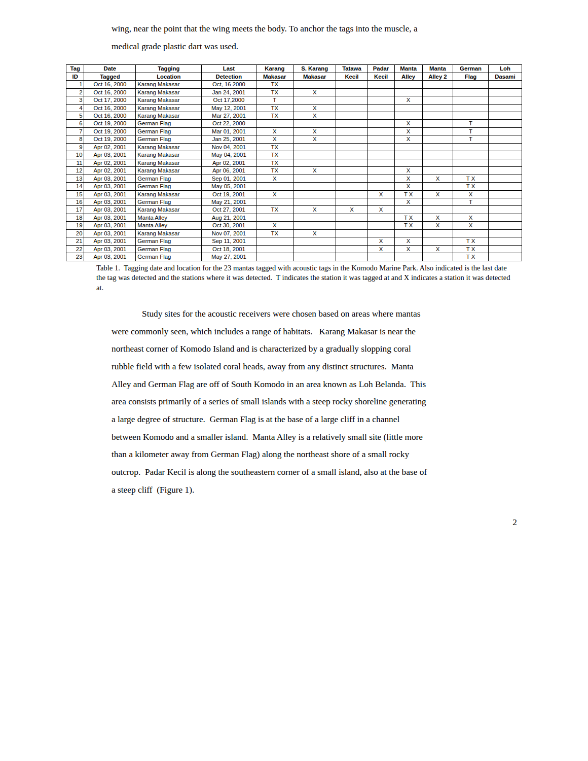wing, near the point that the wing meets the body. To anchor the tags into the muscle, a
medical grade plastic dart was used.
| Tag | Date | Tagging | Last | Karang | S. Karang | Tatawa | Padar | Manta | Manta | German | Loh |
| --- | --- | --- | --- | --- | --- | --- | --- | --- | --- | --- | --- |
| ID | Tagged | Location | Detection | Makasar | Makasar | Kecil | Kecil | Alley | Alley 2 | Flag | Dasami |
| 1 | Oct 16, 2000 | Karang Makasar | Oct, 16 2000 | TX | | | | | | | |
| 2 | Oct 16, 2000 | Karang Makasar | Jan 24, 2001 | TX | X | | | | | | |
| 3 | Oct 17, 2000 | Karang Makasar | Oct 17,2000 | T | | | | X | | | |
| 4 | Oct 16, 2000 | Karang Makasar | May 12, 2001 | TX | X | | | | | | |
| 5 | Oct 16, 2000 | Karang Makasar | Mar 27, 2001 | TX | X | | | | | | |
| 6 | Oct 19, 2000 | German Flag | Oct 22, 2000 | | | | | X | | T | |
| 7 | Oct 19, 2000 | German Flag | Mar 01, 2001 | X | X | | | X | | T | |
| 8 | Oct 19, 2000 | German Flag | Jan 25, 2001 | X | X | | | X | | T | |
| 9 | Apr 02, 2001 | Karang Makasar | Nov 04, 2001 | TX | | | | | | | |
| 10 | Apr 03, 2001 | Karang Makasar | May 04, 2001 | TX | | | | | | | |
| 11 | Apr 02, 2001 | Karang Makasar | Apr 02, 2001 | TX | | | | | | | |
| 12 | Apr 02, 2001 | Karang Makasar | Apr 06, 2001 | TX | X | | | X | | | |
| 13 | Apr 03, 2001 | German Flag | Sep 01, 2001 | X | | | | X | X | T X | |
| 14 | Apr 03, 2001 | German Flag | May 05, 2001 | | | | | X | | T X | |
| 15 | Apr 03, 2001 | Karang Makasar | Oct 19, 2001 | X | | | X | T X | X | X | |
| 16 | Apr 03, 2001 | German Flag | May 21, 2001 | | | | | X | | T | |
| 17 | Apr 03, 2001 | Karang Makasar | Oct 27, 2001 | TX | X | X | X | | | | |
| 18 | Apr 03, 2001 | Manta Alley | Aug 21, 2001 | | | | | T X | X | X | |
| 19 | Apr 03, 2001 | Manta Alley | Oct 30, 2001 | X | | | | T X | X | X | |
| 20 | Apr 03, 2001 | Karang Makasar | Nov 07, 2001 | TX | X | | | | | | |
| 21 | Apr 03, 2001 | German Flag | Sep 11, 2001 | | | | X | X | | T X | |
| 22 | Apr 03, 2001 | German Flag | Oct 18, 2001 | | | | X | X | X | T X | |
| 23 | Apr 03, 2001 | German Flag | May 27, 2001 | | | | | | | T X | |
Table 1. Tagging date and location for the 23 mantas tagged with acoustic tags in the Komodo Marine Park. Also indicated is the last date the tag was detected and the stations where it was detected. T indicates the station it was tagged at and X indicates a station it was detected at.
Study sites for the acoustic receivers were chosen based on areas where mantas
were commonly seen, which includes a range of habitats. Karang Makasar is near the
northeast corner of Komodo Island and is characterized by a gradually slopping coral
rubble field with a few isolated coral heads, away from any distinct structures. Manta
Alley and German Flag are off of South Komodo in an area known as Loh Belanda. This
area consists primarily of a series of small islands with a steep rocky shoreline generating
a large degree of structure. German Flag is at the base of a large cliff in a channel
between Komodo and a smaller island. Manta Alley is a relatively small site (little more
than a kilometer away from German Flag) along the northeast shore of a small rocky
outcrop. Padar Kecil is along the southeastern corner of a small island, also at the base of
a steep cliff (Figure 1).
2